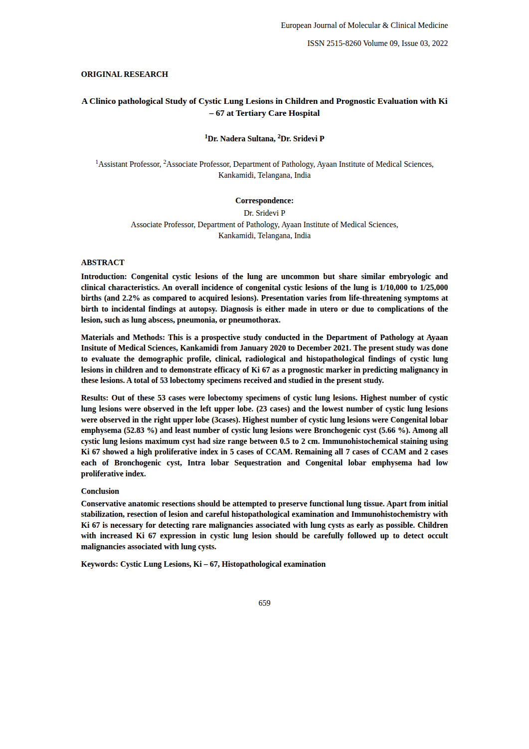European Journal of Molecular & Clinical Medicine
ISSN 2515-8260 Volume 09, Issue 03, 2022
ORIGINAL RESEARCH
A Clinico pathological Study of Cystic Lung Lesions in Children and Prognostic Evaluation with Ki – 67 at Tertiary Care Hospital
1Dr. Nadera Sultana, 2Dr. Sridevi P
1Assistant Professor, 2Associate Professor, Department of Pathology, Ayaan Institute of Medical Sciences, Kankamidi, Telangana, India
Correspondence:
Dr. Sridevi P
Associate Professor, Department of Pathology, Ayaan Institute of Medical Sciences,
Kankamidi, Telangana, India
ABSTRACT
Introduction: Congenital cystic lesions of the lung are uncommon but share similar embryologic and clinical characteristics. An overall incidence of congenital cystic lesions of the lung is 1/10,000 to 1/25,000 births (and 2.2% as compared to acquired lesions). Presentation varies from life-threatening symptoms at birth to incidental findings at autopsy. Diagnosis is either made in utero or due to complications of the lesion, such as lung abscess, pneumonia, or pneumothorax.
Materials and Methods: This is a prospective study conducted in the Department of Pathology at Ayaan Insitute of Medical Sciences, Kankamidi from January 2020 to December 2021. The present study was done to evaluate the demographic profile, clinical, radiological and histopathological findings of cystic lung lesions in children and to demonstrate efficacy of Ki 67 as a prognostic marker in predicting malignancy in these lesions. A total of 53 lobectomy specimens received and studied in the present study.
Results: Out of these 53 cases were lobectomy specimens of cystic lung lesions. Highest number of cystic lung lesions were observed in the left upper lobe. (23 cases) and the lowest number of cystic lung lesions were observed in the right upper lobe (3cases). Highest number of cystic lung lesions were Congenital lobar emphysema (52.83 %) and least number of cystic lung lesions were Bronchogenic cyst (5.66 %). Among all cystic lung lesions maximum cyst had size range between 0.5 to 2 cm. Immunohistochemical staining using Ki 67 showed a high proliferative index in 5 cases of CCAM. Remaining all 7 cases of CCAM and 2 cases each of Bronchogenic cyst, Intra lobar Sequestration and Congenital lobar emphysema had low proliferative index.
Conclusion
Conservative anatomic resections should be attempted to preserve functional lung tissue. Apart from initial stabilization, resection of lesion and careful histopathological examination and Immunohistochemistry with Ki 67 is necessary for detecting rare malignancies associated with lung cysts as early as possible. Children with increased Ki 67 expression in cystic lung lesion should be carefully followed up to detect occult malignancies associated with lung cysts.
Keywords: Cystic Lung Lesions, Ki – 67, Histopathological examination
659